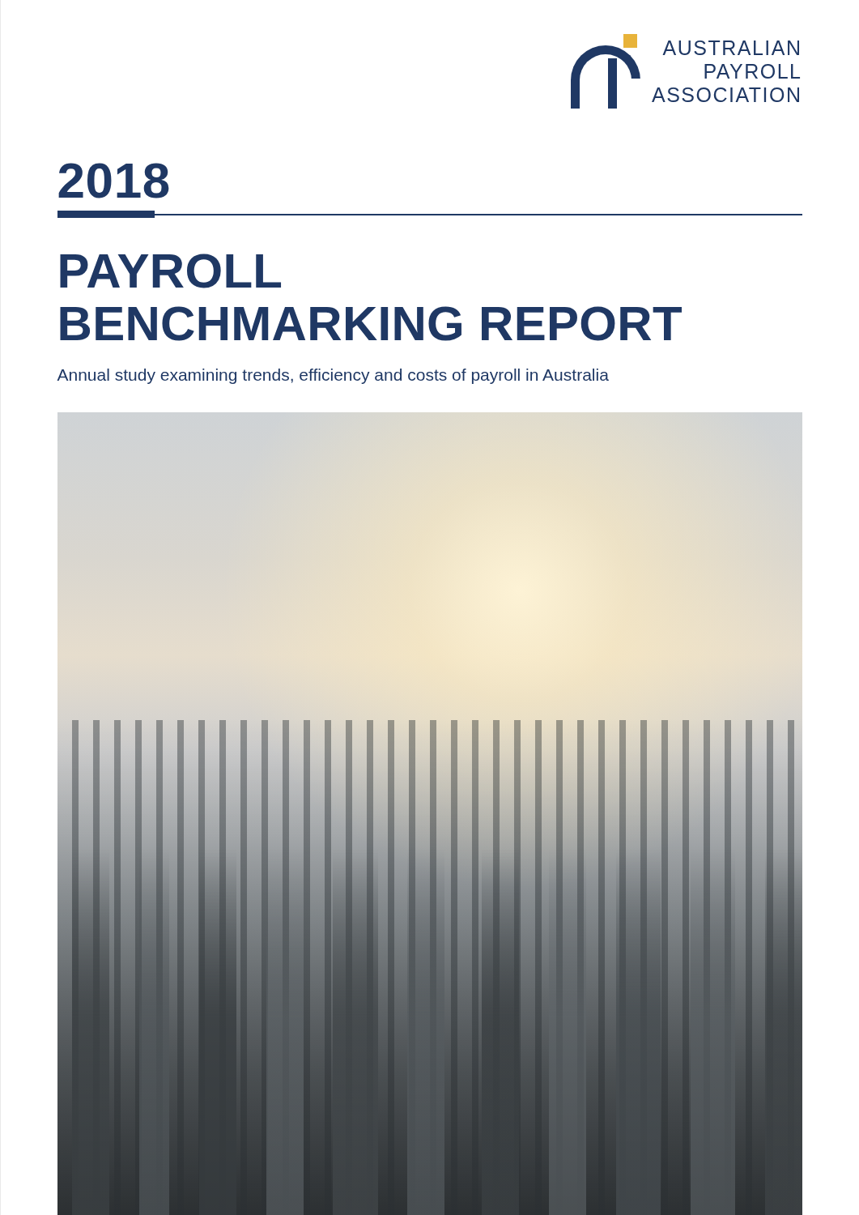AUSTRALIAN PAYROLL ASSOCIATION
2018
Payroll
Benchmarking Report
Annual study examining trends, efficiency and costs of payroll in Australia
Aerial view of a city skyline at sunrise.